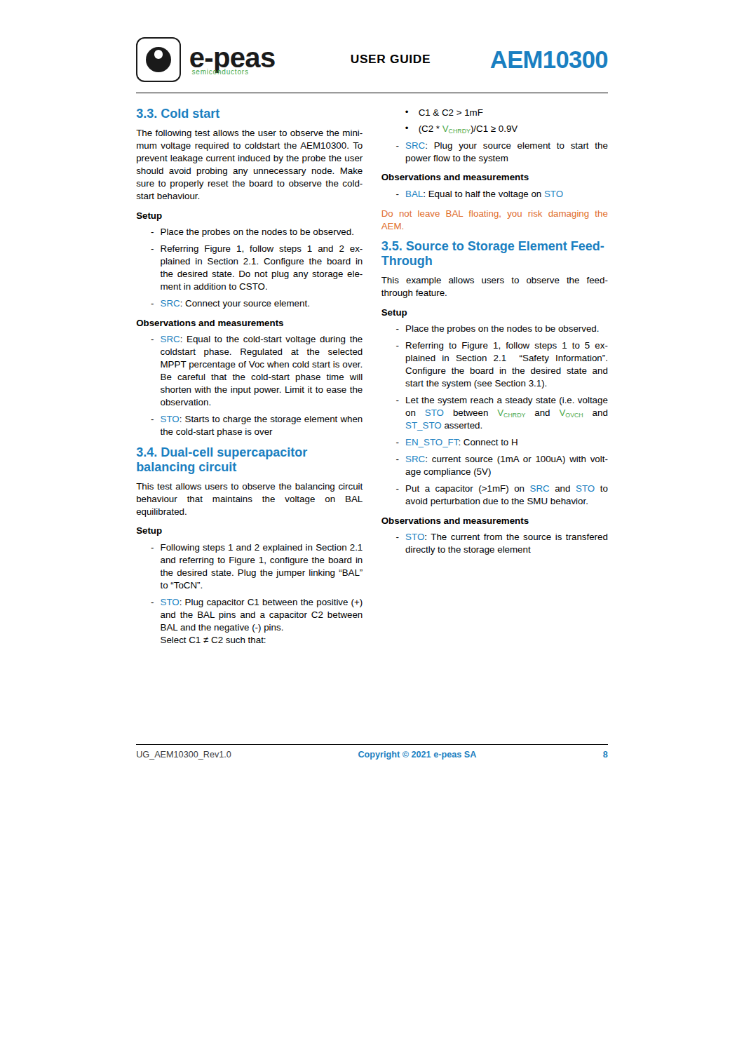e-peas
semiconductors
USER GUIDE
AEM10300
3.3. Cold start
The following test allows the user to observe the minimum voltage required to coldstart the AEM10300. To prevent leakage current induced by the probe the user should avoid probing any unnecessary node. Make sure to properly reset the board to observe the cold-start behaviour.
Setup
Place the probes on the nodes to be observed.
Referring Figure 1, follow steps 1 and 2 explained in Section 2.1. Configure the board in the desired state. Do not plug any storage element in addition to CSTO.
SRC: Connect your source element.
Observations and measurements
SRC: Equal to the cold-start voltage during the coldstart phase. Regulated at the selected MPPT percentage of Voc when cold start is over. Be careful that the cold-start phase time will shorten with the input power. Limit it to ease the observation.
STO: Starts to charge the storage element when the cold-start phase is over
3.4. Dual-cell supercapacitor balancing circuit
This test allows users to observe the balancing circuit behaviour that maintains the voltage on BAL equilibrated.
Setup
Following steps 1 and 2 explained in Section 2.1 and referring to Figure 1, configure the board in the desired state. Plug the jumper linking “BAL” to “ToCN”.
STO: Plug capacitor C1 between the positive (+) and the BAL pins and a capacitor C2 between BAL and the negative (-) pins.
Select C1 ≠ C2 such that:
C1 & C2 > 1mF
(C2 * VCHRDY)/C1 ≥ 0.9V
SRC: Plug your source element to start the power flow to the system
Observations and measurements
BAL: Equal to half the voltage on STO
Do not leave BAL floating, you risk damaging the AEM.
3.5. Source to Storage Element Feed-Through
This example allows users to observe the feed-through feature.
Setup
Place the probes on the nodes to be observed.
Referring to Figure 1, follow steps 1 to 5 explained in Section 2.1 “Safety Information”. Configure the board in the desired state and start the system (see Section 3.1).
Let the system reach a steady state (i.e. voltage on STO between VCHRDY and VOVCH and ST_STO asserted.
EN_STO_FT: Connect to H
SRC: current source (1mA or 100uA) with voltage compliance (5V)
Put a capacitor (>1mF) on SRC and STO to avoid perturbation due to the SMU behavior.
Observations and measurements
STO: The current from the source is transfered directly to the storage element
UG_AEM10300_Rev1.0
Copyright © 2021 e-peas SA
8